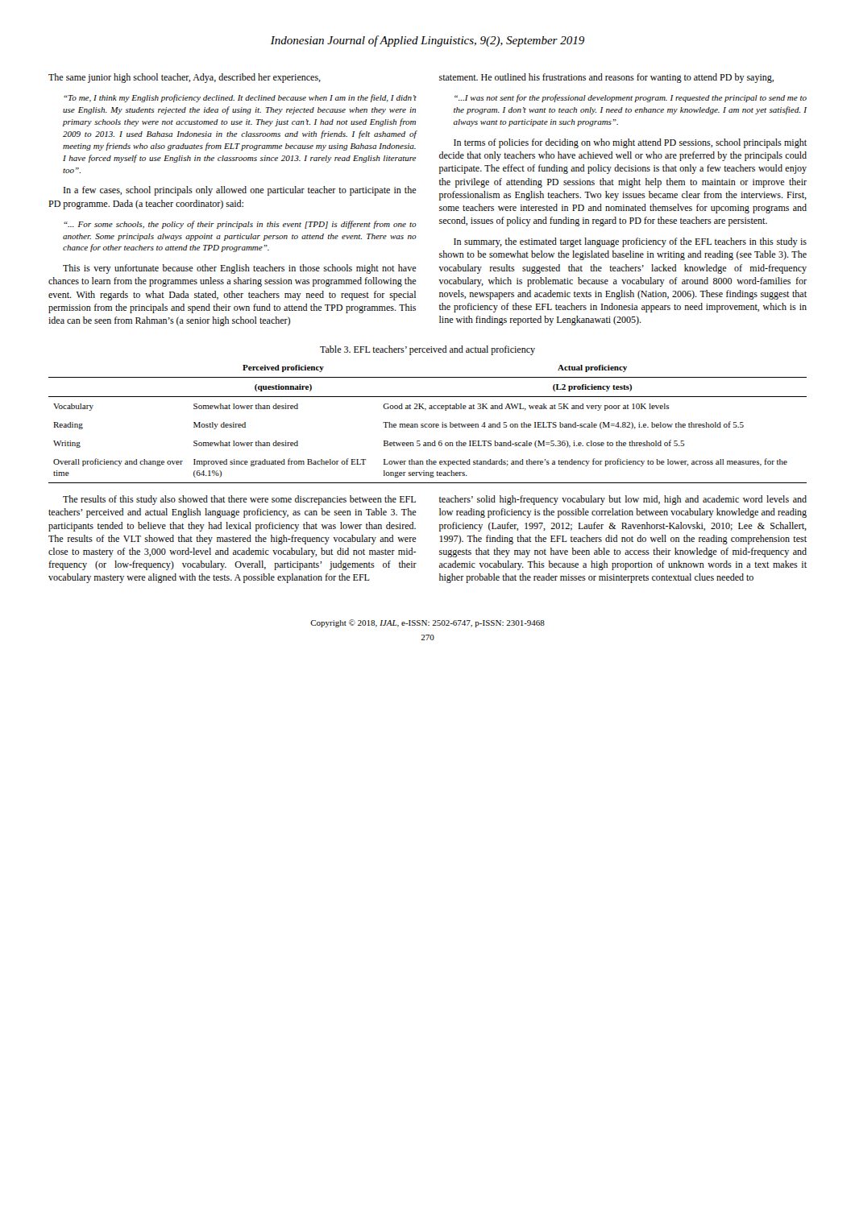Indonesian Journal of Applied Linguistics, 9(2), September 2019
The same junior high school teacher, Adya, described her experiences,
“To me, I think my English proficiency declined. It declined because when I am in the field, I didn’t use English. My students rejected the idea of using it. They rejected because when they were in primary schools they were not accustomed to use it. They just can’t. I had not used English from 2009 to 2013. I used Bahasa Indonesia in the classrooms and with friends. I felt ashamed of meeting my friends who also graduates from ELT programme because my using Bahasa Indonesia. I have forced myself to use English in the classrooms since 2013. I rarely read English literature too”.
In a few cases, school principals only allowed one particular teacher to participate in the PD programme. Dada (a teacher coordinator) said:
“... For some schools, the policy of their principals in this event [TPD] is different from one to another. Some principals always appoint a particular person to attend the event. There was no chance for other teachers to attend the TPD programme”.
This is very unfortunate because other English teachers in those schools might not have chances to learn from the programmes unless a sharing session was programmed following the event. With regards to what Dada stated, other teachers may need to request for special permission from the principals and spend their own fund to attend the TPD programmes. This idea can be seen from Rahman’s (a senior high school teacher)
statement. He outlined his frustrations and reasons for wanting to attend PD by saying,
“...I was not sent for the professional development program. I requested the principal to send me to the program. I don’t want to teach only. I need to enhance my knowledge. I am not yet satisfied. I always want to participate in such programs”.
In terms of policies for deciding on who might attend PD sessions, school principals might decide that only teachers who have achieved well or who are preferred by the principals could participate. The effect of funding and policy decisions is that only a few teachers would enjoy the privilege of attending PD sessions that might help them to maintain or improve their professionalism as English teachers. Two key issues became clear from the interviews. First, some teachers were interested in PD and nominated themselves for upcoming programs and second, issues of policy and funding in regard to PD for these teachers are persistent.
In summary, the estimated target language proficiency of the EFL teachers in this study is shown to be somewhat below the legislated baseline in writing and reading (see Table 3). The vocabulary results suggested that the teachers’ lacked knowledge of mid-frequency vocabulary, which is problematic because a vocabulary of around 8000 word-families for novels, newspapers and academic texts in English (Nation, 2006). These findings suggest that the proficiency of these EFL teachers in Indonesia appears to need improvement, which is in line with findings reported by Lengkanawati (2005).
Table 3. EFL teachers’ perceived and actual proficiency
| | Perceived proficiency | Actual proficiency |
| --- | --- | --- |
| | (questionnaire) | (L2 proficiency tests) |
| Vocabulary | Somewhat lower than desired | Good at 2K, acceptable at 3K and AWL, weak at 5K and very poor at 10K levels |
| Reading | Mostly desired | The mean score is between 4 and 5 on the IELTS band-scale (M=4.82), i.e. below the threshold of 5.5 |
| Writing | Somewhat lower than desired | Between 5 and 6 on the IELTS band-scale (M=5.36), i.e. close to the threshold of 5.5 |
| Overall proficiency and change over time | Improved since graduated from Bachelor of ELT (64.1%) | Lower than the expected standards; and there’s a tendency for proficiency to be lower, across all measures, for the longer serving teachers. |
The results of this study also showed that there were some discrepancies between the EFL teachers’ perceived and actual English language proficiency, as can be seen in Table 3. The participants tended to believe that they had lexical proficiency that was lower than desired. The results of the VLT showed that they mastered the high-frequency vocabulary and were close to mastery of the 3,000 word-level and academic vocabulary, but did not master mid-frequency (or low-frequency) vocabulary. Overall, participants’ judgements of their vocabulary mastery were aligned with the tests. A possible explanation for the EFL
teachers’ solid high-frequency vocabulary but low mid, high and academic word levels and low reading proficiency is the possible correlation between vocabulary knowledge and reading proficiency (Laufer, 1997, 2012; Laufer & Ravenhorst-Kalovski, 2010; Lee & Schallert, 1997). The finding that the EFL teachers did not do well on the reading comprehension test suggests that they may not have been able to access their knowledge of mid-frequency and academic vocabulary. This because a high proportion of unknown words in a text makes it higher probable that the reader misses or misinterprets contextual clues needed to
Copyright © 2018, IJAL, e-ISSN: 2502-6747, p-ISSN: 2301-9468
270